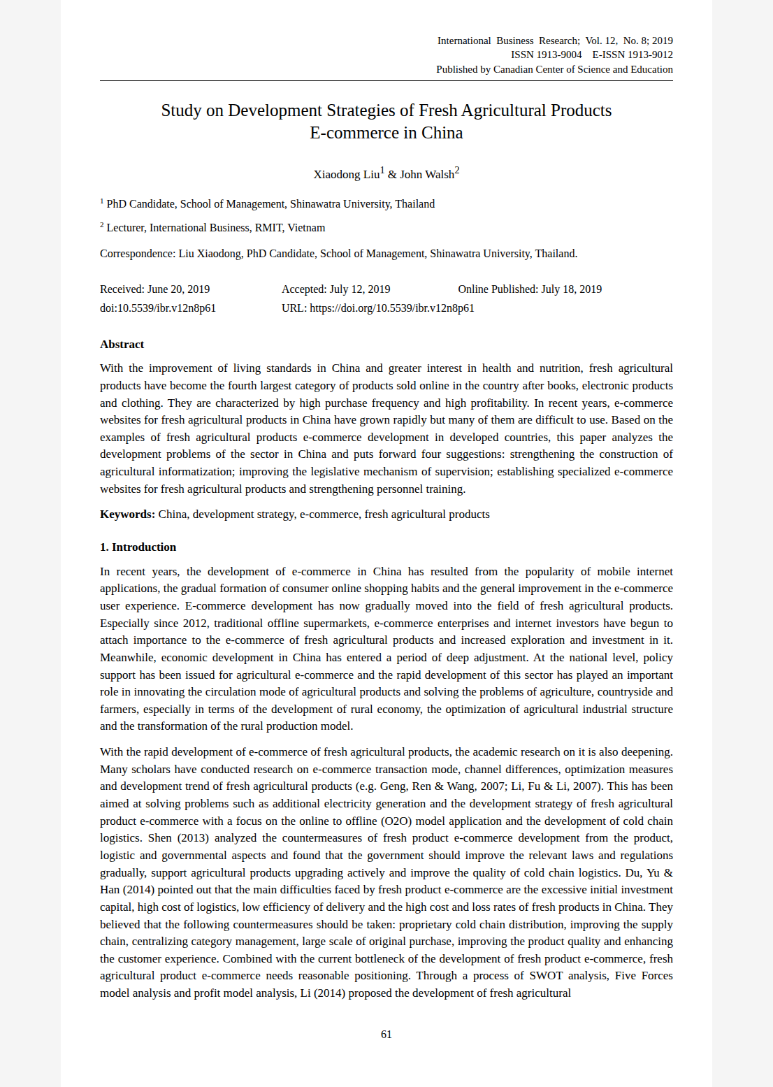International Business Research; Vol. 12, No. 8; 2019
ISSN 1913-9004 E-ISSN 1913-9012
Published by Canadian Center of Science and Education
Study on Development Strategies of Fresh Agricultural Products
E-commerce in China
Xiaodong Liu1 & John Walsh2
1 PhD Candidate, School of Management, Shinawatra University, Thailand
2 Lecturer, International Business, RMIT, Vietnam
Correspondence: Liu Xiaodong, PhD Candidate, School of Management, Shinawatra University, Thailand.
| Received: June 20, 2019 | Accepted: July 12, 2019 | Online Published: July 18, 2019 |
| doi:10.5539/ibr.v12n8p61 | URL: https://doi.org/10.5539/ibr.v12n8p61 |
Abstract
With the improvement of living standards in China and greater interest in health and nutrition, fresh agricultural products have become the fourth largest category of products sold online in the country after books, electronic products and clothing. They are characterized by high purchase frequency and high profitability. In recent years, e-commerce websites for fresh agricultural products in China have grown rapidly but many of them are difficult to use. Based on the examples of fresh agricultural products e-commerce development in developed countries, this paper analyzes the development problems of the sector in China and puts forward four suggestions: strengthening the construction of agricultural informatization; improving the legislative mechanism of supervision; establishing specialized e-commerce websites for fresh agricultural products and strengthening personnel training.
Keywords: China, development strategy, e-commerce, fresh agricultural products
1. Introduction
In recent years, the development of e-commerce in China has resulted from the popularity of mobile internet applications, the gradual formation of consumer online shopping habits and the general improvement in the e-commerce user experience. E-commerce development has now gradually moved into the field of fresh agricultural products. Especially since 2012, traditional offline supermarkets, e-commerce enterprises and internet investors have begun to attach importance to the e-commerce of fresh agricultural products and increased exploration and investment in it. Meanwhile, economic development in China has entered a period of deep adjustment. At the national level, policy support has been issued for agricultural e-commerce and the rapid development of this sector has played an important role in innovating the circulation mode of agricultural products and solving the problems of agriculture, countryside and farmers, especially in terms of the development of rural economy, the optimization of agricultural industrial structure and the transformation of the rural production model.
With the rapid development of e-commerce of fresh agricultural products, the academic research on it is also deepening. Many scholars have conducted research on e-commerce transaction mode, channel differences, optimization measures and development trend of fresh agricultural products (e.g. Geng, Ren & Wang, 2007; Li, Fu & Li, 2007). This has been aimed at solving problems such as additional electricity generation and the development strategy of fresh agricultural product e-commerce with a focus on the online to offline (O2O) model application and the development of cold chain logistics. Shen (2013) analyzed the countermeasures of fresh product e-commerce development from the product, logistic and governmental aspects and found that the government should improve the relevant laws and regulations gradually, support agricultural products upgrading actively and improve the quality of cold chain logistics. Du, Yu & Han (2014) pointed out that the main difficulties faced by fresh product e-commerce are the excessive initial investment capital, high cost of logistics, low efficiency of delivery and the high cost and loss rates of fresh products in China. They believed that the following countermeasures should be taken: proprietary cold chain distribution, improving the supply chain, centralizing category management, large scale of original purchase, improving the product quality and enhancing the customer experience. Combined with the current bottleneck of the development of fresh product e-commerce, fresh agricultural product e-commerce needs reasonable positioning. Through a process of SWOT analysis, Five Forces model analysis and profit model analysis, Li (2014) proposed the development of fresh agricultural
61